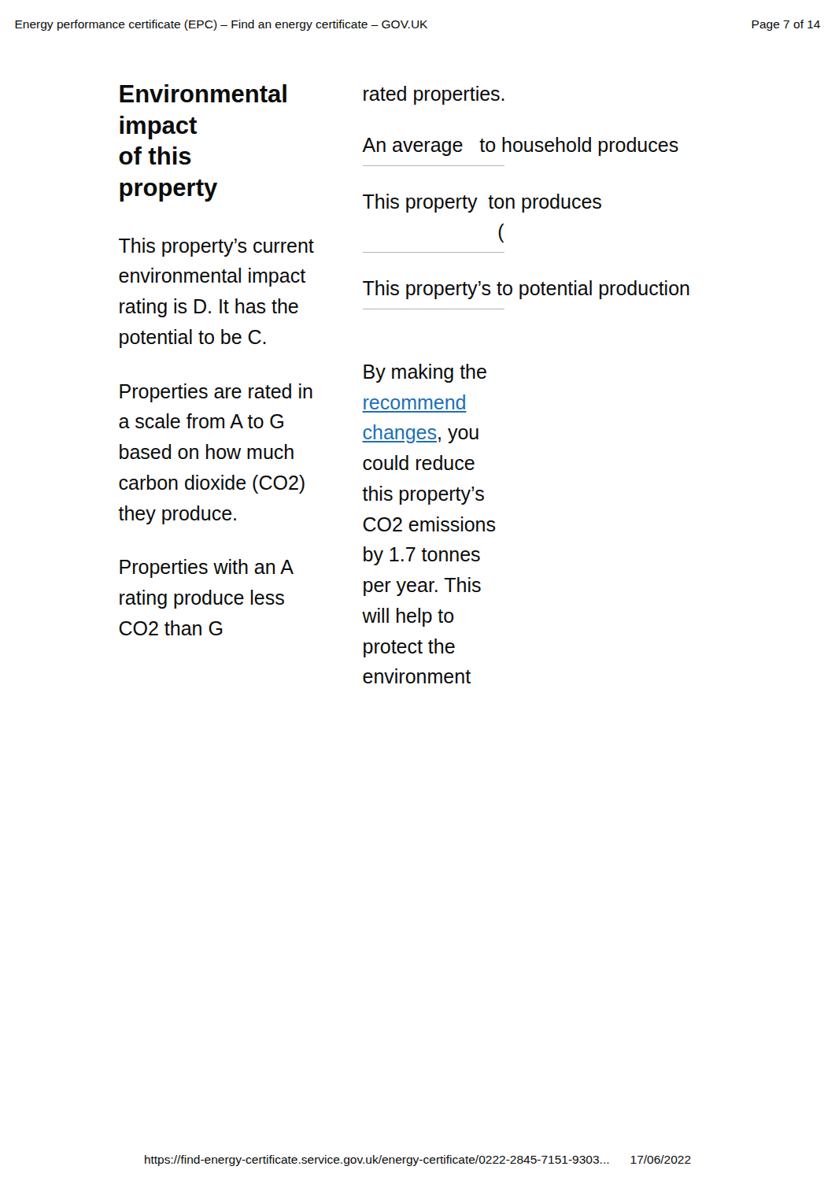Energy performance certificate (EPC) – Find an energy certificate – GOV.UK
Page 7 of 14
Environmental
impact
of this
property
This property’s current environmental impact rating is D. It has the potential to be C.
Properties are rated in a scale from A to G based on how much carbon dioxide (CO2) they produce.
Properties with an A rating produce less CO2 than G
rated properties.
An average to household produces
This property ton produces
(
This property’s to potential production
By making the recommend changes, you could reduce this property’s CO2 emissions by 1.7 tonnes per year. This will help to protect the environment
https://find-energy-certificate.service.gov.uk/energy-certificate/0222-2845-7151-9303... 17/06/2022